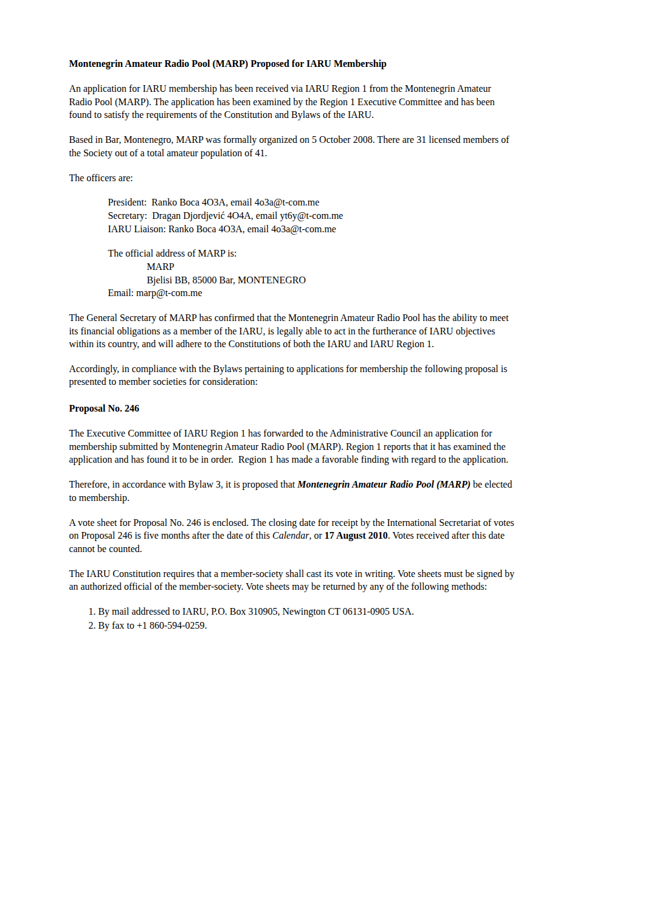Montenegrin Amateur Radio Pool (MARP) Proposed for IARU Membership
An application for IARU membership has been received via IARU Region 1 from the Montenegrin Amateur Radio Pool (MARP). The application has been examined by the Region 1 Executive Committee and has been found to satisfy the requirements of the Constitution and Bylaws of the IARU.
Based in Bar, Montenegro, MARP was formally organized on 5 October 2008. There are 31 licensed members of the Society out of a total amateur population of 41.
The officers are:
President: Ranko Boca 4O3A, email 4o3a@t-com.me
Secretary: Dragan Djordjević 4O4A, email yt6y@t-com.me
IARU Liaison: Ranko Boca 4O3A, email 4o3a@t-com.me
The official address of MARP is:
MARP
Bjelisi BB, 85000 Bar, MONTENEGRO
Email: marp@t-com.me
The General Secretary of MARP has confirmed that the Montenegrin Amateur Radio Pool has the ability to meet its financial obligations as a member of the IARU, is legally able to act in the furtherance of IARU objectives within its country, and will adhere to the Constitutions of both the IARU and IARU Region 1.
Accordingly, in compliance with the Bylaws pertaining to applications for membership the following proposal is presented to member societies for consideration:
Proposal No. 246
The Executive Committee of IARU Region 1 has forwarded to the Administrative Council an application for membership submitted by Montenegrin Amateur Radio Pool (MARP). Region 1 reports that it has examined the application and has found it to be in order. Region 1 has made a favorable finding with regard to the application.
Therefore, in accordance with Bylaw 3, it is proposed that Montenegrin Amateur Radio Pool (MARP) be elected to membership.
A vote sheet for Proposal No. 246 is enclosed. The closing date for receipt by the International Secretariat of votes on Proposal 246 is five months after the date of this Calendar, or 17 August 2010. Votes received after this date cannot be counted.
The IARU Constitution requires that a member-society shall cast its vote in writing. Vote sheets must be signed by an authorized official of the member-society. Vote sheets may be returned by any of the following methods:
By mail addressed to IARU, P.O. Box 310905, Newington CT 06131-0905 USA.
By fax to +1 860-594-0259.